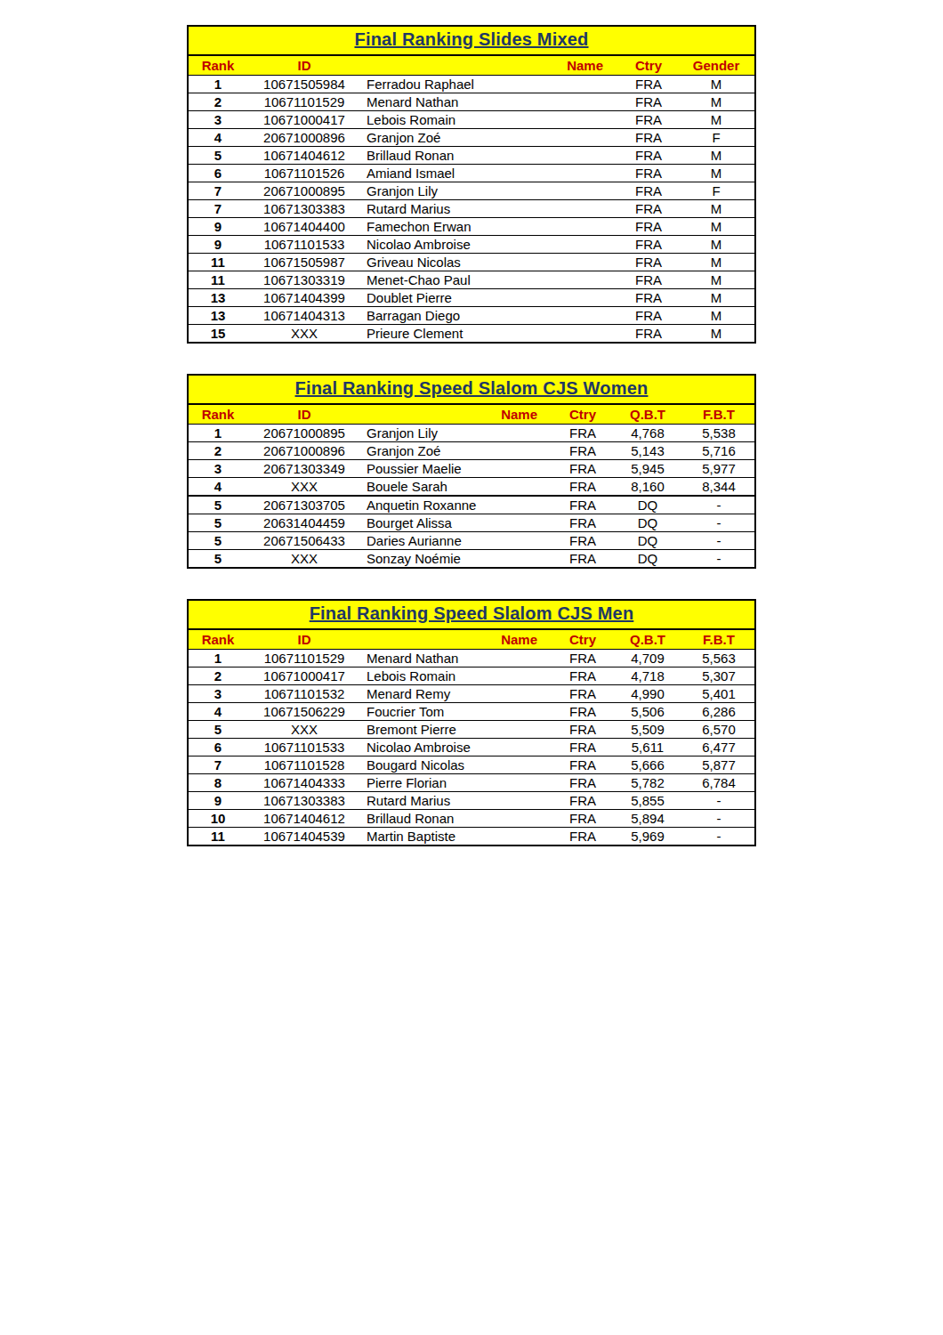Final Ranking Slides Mixed
| Rank | ID | Name | Ctry | Gender |
| --- | --- | --- | --- | --- |
| 1 | 10671505984 | Ferradou Raphael | FRA | M |
| 2 | 10671101529 | Menard Nathan | FRA | M |
| 3 | 10671000417 | Lebois Romain | FRA | M |
| 4 | 20671000896 | Granjon Zoé | FRA | F |
| 5 | 10671404612 | Brillaud Ronan | FRA | M |
| 6 | 10671101526 | Amiand Ismael | FRA | M |
| 7 | 20671000895 | Granjon Lily | FRA | F |
| 7 | 10671303383 | Rutard Marius | FRA | M |
| 9 | 10671404400 | Famechon Erwan | FRA | M |
| 9 | 10671101533 | Nicolao Ambroise | FRA | M |
| 11 | 10671505987 | Griveau Nicolas | FRA | M |
| 11 | 10671303319 | Menet-Chao Paul | FRA | M |
| 13 | 10671404399 | Doublet Pierre | FRA | M |
| 13 | 10671404313 | Barragan Diego | FRA | M |
| 15 | XXX | Prieure Clement | FRA | M |
Final Ranking Speed Slalom CJS Women
| Rank | ID | Name | Ctry | Q.B.T | F.B.T |
| --- | --- | --- | --- | --- | --- |
| 1 | 20671000895 | Granjon Lily | FRA | 4,768 | 5,538 |
| 2 | 20671000896 | Granjon Zoé | FRA | 5,143 | 5,716 |
| 3 | 20671303349 | Poussier Maelie | FRA | 5,945 | 5,977 |
| 4 | XXX | Bouele Sarah | FRA | 8,160 | 8,344 |
| 5 | 20671303705 | Anquetin Roxanne | FRA | DQ | - |
| 5 | 20631404459 | Bourget Alissa | FRA | DQ | - |
| 5 | 20671506433 | Daries Aurianne | FRA | DQ | - |
| 5 | XXX | Sonzay Noémie | FRA | DQ | - |
Final Ranking Speed Slalom CJS Men
| Rank | ID | Name | Ctry | Q.B.T | F.B.T |
| --- | --- | --- | --- | --- | --- |
| 1 | 10671101529 | Menard Nathan | FRA | 4,709 | 5,563 |
| 2 | 10671000417 | Lebois Romain | FRA | 4,718 | 5,307 |
| 3 | 10671101532 | Menard Remy | FRA | 4,990 | 5,401 |
| 4 | 10671506229 | Foucrier Tom | FRA | 5,506 | 6,286 |
| 5 | XXX | Bremont Pierre | FRA | 5,509 | 6,570 |
| 6 | 10671101533 | Nicolao Ambroise | FRA | 5,611 | 6,477 |
| 7 | 10671101528 | Bougard Nicolas | FRA | 5,666 | 5,877 |
| 8 | 10671404333 | Pierre Florian | FRA | 5,782 | 6,784 |
| 9 | 10671303383 | Rutard Marius | FRA | 5,855 | - |
| 10 | 10671404612 | Brillaud Ronan | FRA | 5,894 | - |
| 11 | 10671404539 | Martin Baptiste | FRA | 5,969 | - |